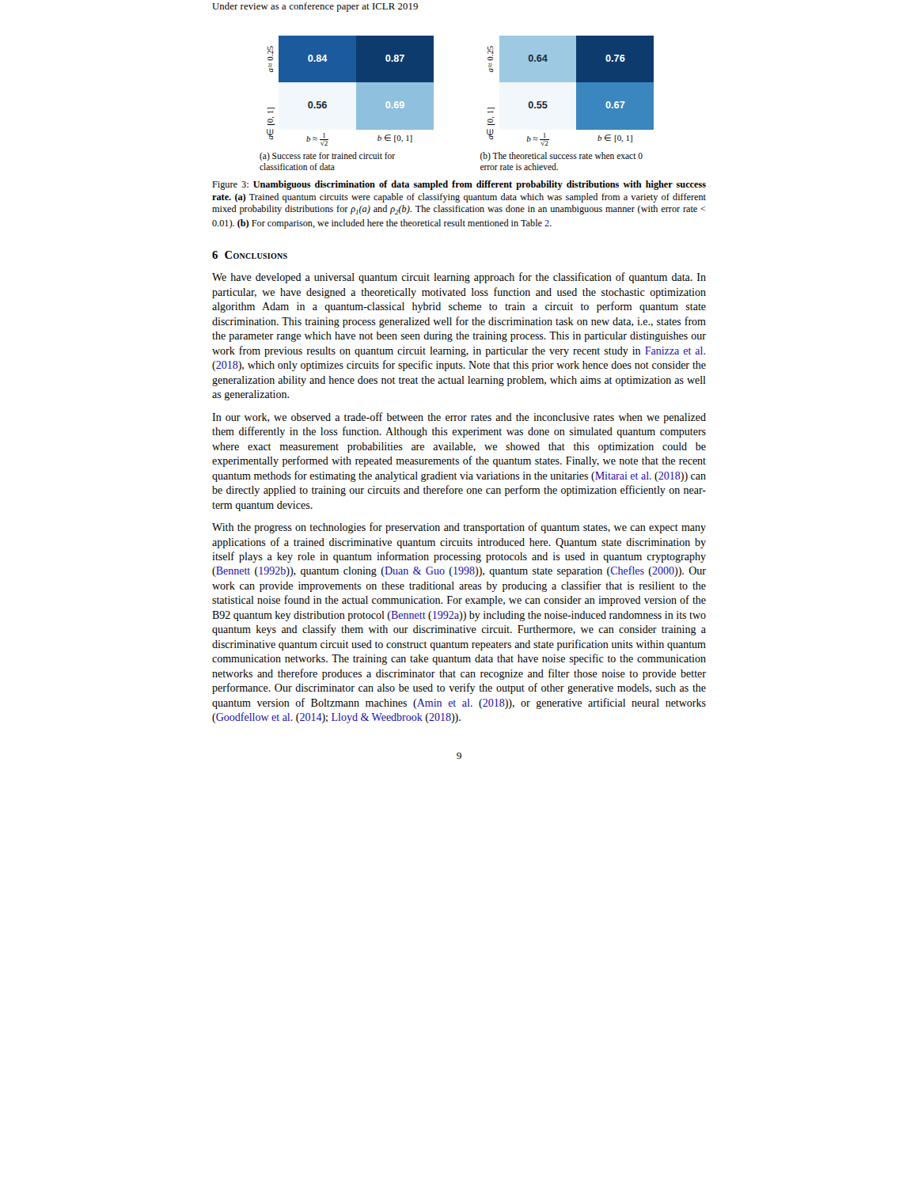Under review as a conference paper at ICLR 2019
a ≈ 0.25
a ∈ [0, 1]
0.84
0.87
0.56
0.69
b ≈ 1√2
b ∈ [0, 1]
(a) Success rate for trained circuit for classification of data
a ≈ 0.25
a ∈ [0, 1]
0.64
0.76
0.55
0.67
b ≈ 1√2
b ∈ [0, 1]
(b) The theoretical success rate when exact 0 error rate is achieved.
Figure 3: Unambiguous discrimination of data sampled from different probability distributions with higher success rate. (a) Trained quantum circuits were capable of classifying quantum data which was sampled from a variety of different mixed probability distributions for ρ1(a) and ρ2(b). The classification was done in an unambiguous manner (with error rate < 0.01). (b) For comparison, we included here the theoretical result mentioned in Table 2.
6 Conclusions
We have developed a universal quantum circuit learning approach for the classification of quantum data. In particular, we have designed a theoretically motivated loss function and used the stochastic optimization algorithm Adam in a quantum-classical hybrid scheme to train a circuit to perform quantum state discrimination. This training process generalized well for the discrimination task on new data, i.e., states from the parameter range which have not been seen during the training process. This in particular distinguishes our work from previous results on quantum circuit learning, in particular the very recent study in Fanizza et al. (2018), which only optimizes circuits for specific inputs. Note that this prior work hence does not consider the generalization ability and hence does not treat the actual learning problem, which aims at optimization as well as generalization.
In our work, we observed a trade-off between the error rates and the inconclusive rates when we penalized them differently in the loss function. Although this experiment was done on simulated quantum computers where exact measurement probabilities are available, we showed that this optimization could be experimentally performed with repeated measurements of the quantum states. Finally, we note that the recent quantum methods for estimating the analytical gradient via variations in the unitaries (Mitarai et al. (2018)) can be directly applied to training our circuits and therefore one can perform the optimization efficiently on near-term quantum devices.
With the progress on technologies for preservation and transportation of quantum states, we can expect many applications of a trained discriminative quantum circuits introduced here. Quantum state discrimination by itself plays a key role in quantum information processing protocols and is used in quantum cryptography (Bennett (1992b)), quantum cloning (Duan & Guo (1998)), quantum state separation (Chefles (2000)). Our work can provide improvements on these traditional areas by producing a classifier that is resilient to the statistical noise found in the actual communication. For example, we can consider an improved version of the B92 quantum key distribution protocol (Bennett (1992a)) by including the noise-induced randomness in its two quantum keys and classify them with our discriminative circuit. Furthermore, we can consider training a discriminative quantum circuit used to construct quantum repeaters and state purification units within quantum communication networks. The training can take quantum data that have noise specific to the communication networks and therefore produces a discriminator that can recognize and filter those noise to provide better performance. Our discriminator can also be used to verify the output of other generative models, such as the quantum version of Boltzmann machines (Amin et al. (2018)), or generative artificial neural networks (Goodfellow et al. (2014); Lloyd & Weedbrook (2018)).
9